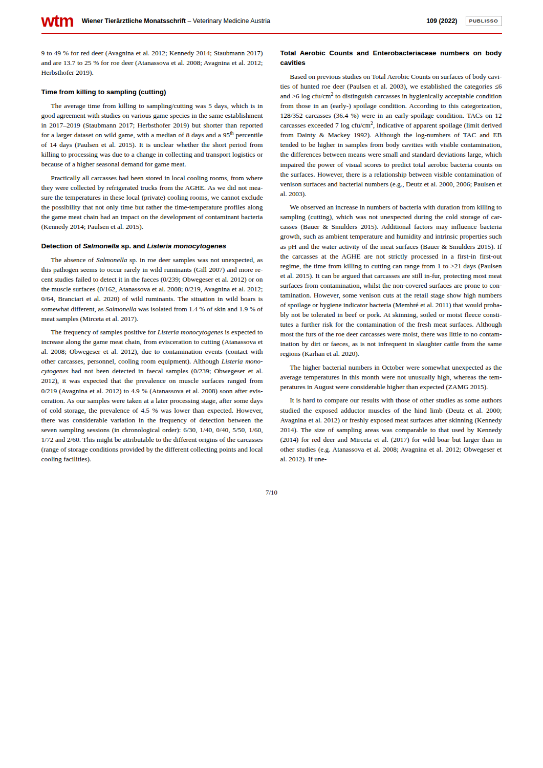wtm
Wiener Tierärztliche Monatsschrift – Veterinary Medicine Austria
109 (2022)
PUBLISSO
9 to 49 % for red deer (Avagnina et al. 2012; Kennedy 2014; Staubmann 2017) and are 13.7 to 25 % for roe deer (Atanassova et al. 2008; Avagnina et al. 2012; Herbsthofer 2019).
Time from killing to sampling (cutting)
The average time from killing to sampling/cutting was 5 days, which is in good agreement with studies on various game species in the same establishment in 2017–2019 (Staubmann 2017; Herbsthofer 2019) but shorter than reported for a larger dataset on wild game, with a median of 8 days and a 95th percentile of 14 days (Paulsen et al. 2015). It is unclear whether the short period from killing to processing was due to a change in collecting and transport logistics or because of a higher seasonal demand for game meat.
Practically all carcasses had been stored in local cooling rooms, from where they were collected by refrigerated trucks from the AGHE. As we did not measure the temperatures in these local (private) cooling rooms, we cannot exclude the possibility that not only time but rather the time-temperature profiles along the game meat chain had an impact on the development of contaminant bacteria (Kennedy 2014; Paulsen et al. 2015).
Detection of Salmonella sp. and Listeria monocytogenes
The absence of Salmonella sp. in roe deer samples was not unexpected, as this pathogen seems to occur rarely in wild ruminants (Gill 2007) and more recent studies failed to detect it in the faeces (0/239; Obwegeser et al. 2012) or on the muscle surfaces (0/162, Atanassova et al. 2008; 0/219, Avagnina et al. 2012; 0/64, Branciari et al. 2020) of wild ruminants. The situation in wild boars is somewhat different, as Salmonella was isolated from 1.4 % of skin and 1.9 % of meat samples (Mirceta et al. 2017).
The frequency of samples positive for Listeria monocytogenes is expected to increase along the game meat chain, from evisceration to cutting (Atanassova et al. 2008; Obwegeser et al. 2012), due to contamination events (contact with other carcasses, personnel, cooling room equipment). Although Listeria monocytogenes had not been detected in faecal samples (0/239; Obwegeser et al. 2012), it was expected that the prevalence on muscle surfaces ranged from 0/219 (Avagnina et al. 2012) to 4.9 % (Atanassova et al. 2008) soon after evisceration. As our samples were taken at a later processing stage, after some days of cold storage, the prevalence of 4.5 % was lower than expected. However, there was considerable variation in the frequency of detection between the seven sampling sessions (in chronological order): 6/30, 1/40, 0/40, 5/50, 1/60, 1/72 and 2/60. This might be attributable to the different origins of the carcasses (range of storage conditions provided by the different collecting points and local cooling facilities).
Total Aerobic Counts and Enterobacteriaceae numbers on body cavities
Based on previous studies on Total Aerobic Counts on surfaces of body cavities of hunted roe deer (Paulsen et al. 2003), we established the categories ≤6 and >6 log cfu/cm2 to distinguish carcasses in hygienically acceptable condition from those in an (early-) spoilage condition. According to this categorization, 128/352 carcasses (36.4 %) were in an early-spoilage condition. TACs on 12 carcasses exceeded 7 log cfu/cm2, indicative of apparent spoilage (limit derived from Dainty & Mackey 1992). Although the log-numbers of TAC and EB tended to be higher in samples from body cavities with visible contamination, the differences between means were small and standard deviations large, which impaired the power of visual scores to predict total aerobic bacteria counts on the surfaces. However, there is a relationship between visible contamination of venison surfaces and bacterial numbers (e.g., Deutz et al. 2000, 2006; Paulsen et al. 2003).
We observed an increase in numbers of bacteria with duration from killing to sampling (cutting), which was not unexpected during the cold storage of carcasses (Bauer & Smulders 2015). Additional factors may influence bacteria growth, such as ambient temperature and humidity and intrinsic properties such as pH and the water activity of the meat surfaces (Bauer & Smulders 2015). If the carcasses at the AGHE are not strictly processed in a first-in first-out regime, the time from killing to cutting can range from 1 to >21 days (Paulsen et al. 2015). It can be argued that carcasses are still in-fur, protecting most meat surfaces from contamination, whilst the non-covered surfaces are prone to contamination. However, some venison cuts at the retail stage show high numbers of spoilage or hygiene indicator bacteria (Membré et al. 2011) that would probably not be tolerated in beef or pork. At skinning, soiled or moist fleece constitutes a further risk for the contamination of the fresh meat surfaces. Although most the furs of the roe deer carcasses were moist, there was little to no contamination by dirt or faeces, as is not infrequent in slaughter cattle from the same regions (Karhan et al. 2020).
The higher bacterial numbers in October were somewhat unexpected as the average temperatures in this month were not unusually high, whereas the temperatures in August were considerable higher than expected (ZAMG 2015).
It is hard to compare our results with those of other studies as some authors studied the exposed adductor muscles of the hind limb (Deutz et al. 2000; Avagnina et al. 2012) or freshly exposed meat surfaces after skinning (Kennedy 2014). The size of sampling areas was comparable to that used by Kennedy (2014) for red deer and Mirceta et al. (2017) for wild boar but larger than in other studies (e.g. Atanassova et al. 2008; Avagnina et al. 2012; Obwegeser et al. 2012). If une-
7/10